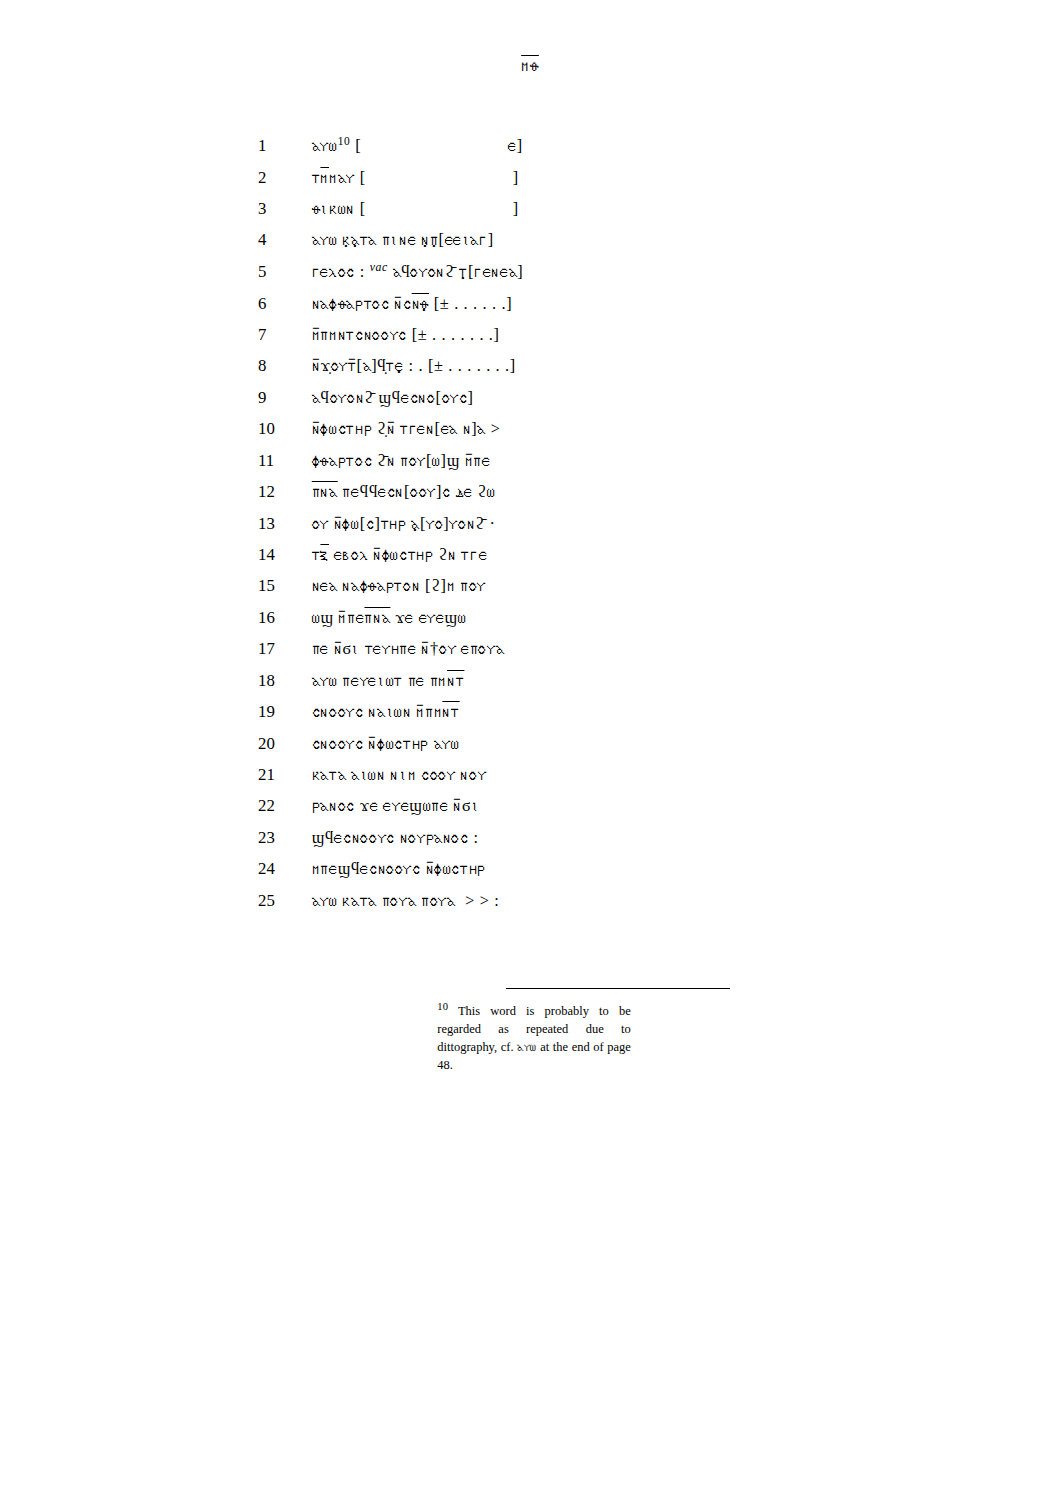ⲙⲑ
| 1 | ⲁⲩⲱ 10 [ ⲉ] |
| 2 | ⲧ ⲙ ⲙⲁⲩ [ ] |
| 3 | ⲑⲓⲕⲱⲛ [ ] |
| 4 | ⲁⲩⲱ ⲕ̣ⲁ̣ⲧⲁ ⲡⲓⲛⲉ ⲛ̣ⲡ̣[ⲉⲉⲓⲁⲅ] |
| 5 | ⲅⲉⲗⲟⲥ : vac ⲁϥⲟⲩⲟⲛϩ̄ ⲧ̣[ⲅⲉⲛⲉⲁ] |
| 6 | ⲛⲁⲫⲑⲁⲣⲧⲟⲥ ⲛ̄ⲥ ⲛⲑ ̣ [± . . . . . .] |
| 7 | ⲙ̄ⲡⲙⲛⲧⲥⲛⲟⲟⲩⲥ [± . . . . . . .] |
| 8 | ⲛ̄ϫ̣ⲟⲩⲧ̄[ⲁ]ϥ̣ⲧⲉ̣ : . [± . . . . . . .] |
| 9 | ⲁϥⲟⲩⲟⲛϩ̄ ϣϥⲉⲥⲛⲟ[ⲟⲩⲥ] |
| 10 | ⲛ̄ⲫⲱⲥⲧⲏⲣ ϩ̣ⲛ̄ ⲧⲅⲉⲛ[ⲉⲁ ⲛ]ⲁ > |
| 11 | ⲫⲑⲁⲣⲧⲟⲥ ϩ̄ⲛ ⲡⲟⲩ[ⲱ]ϣ ⲙ̄ⲡⲉ |
| 12 | ⲡⲛⲁ ⲡⲉϥϥⲉⲥⲛ[ⲟⲟⲩ]ⲥ ⲇⲉ ϩⲱ |
| 13 | ⲟⲩ ⲛ̄ⲫⲱ[ⲥ]ⲧⲏⲣ ⲁ̣[ⲩⲟ]ⲩⲟⲛϩ̄ · |
| 14 | ⲧ ⲝ ⲉⲃⲟⲗ ⲛ̄ⲫⲱⲥⲧⲏⲣ ϩⲛ ⲧⲅⲉ |
| 15 | ⲛⲉⲁ ⲛⲁⲫⲑⲁⲣⲧⲟⲛ [ϩ]ⲙ ⲡⲟⲩ |
| 16 | ⲱϣ ⲙ̄ⲡⲉ ⲡⲛⲁ ϫⲉ ⲉⲩⲉϣⲱ |
| 17 | ⲡⲉ ⲛ̄ϭⲓ ⲧⲉⲩⲏⲡⲉ ⲛ̄†ⲟⲩ ⲉⲡⲟⲩⲁ |
| 18 | ⲁⲩⲱ ⲡⲉⲩⲉⲓⲱⲧ ⲡⲉ ⲡⲙ ⲛⲧ |
| 19 | ⲥⲛⲟⲟⲩⲥ ⲛⲁⲓⲱⲛ ⲙ̄ⲡⲙ ⲛⲧ |
| 20 | ⲥⲛⲟⲟⲩⲥ ⲛ̄ⲫⲱⲥⲧⲏⲣ ⲁⲩⲱ |
| 21 | ⲕⲁⲧⲁ ⲁⲓⲱⲛ ⲛⲓⲙ ⲥⲟⲟⲩ ⲛⲟⲩ |
| 22 | ⲣⲁⲛⲟⲥ ϫⲉ ⲉⲩⲉϣⲱⲡⲉ ⲛ̄ϭⲓ |
| 23 | ϣϥⲉⲥⲛⲟⲟⲩⲥ ⲛⲟⲩⲣⲁⲛⲟⲥ : |
| 24 | ⲙⲡⲉϣϥⲉⲥⲛⲟⲟⲩⲥ ⲛ̄ⲫⲱⲥⲧⲏⲣ |
| 25 | ⲁⲩⲱ ⲕⲁⲧⲁ ⲡⲟⲩⲁ ⲡⲟⲩⲁ > > : |
10 This word is probably to be regarded as repeated due to dittography, cf. ⲁⲩⲱ at the end of page 48.